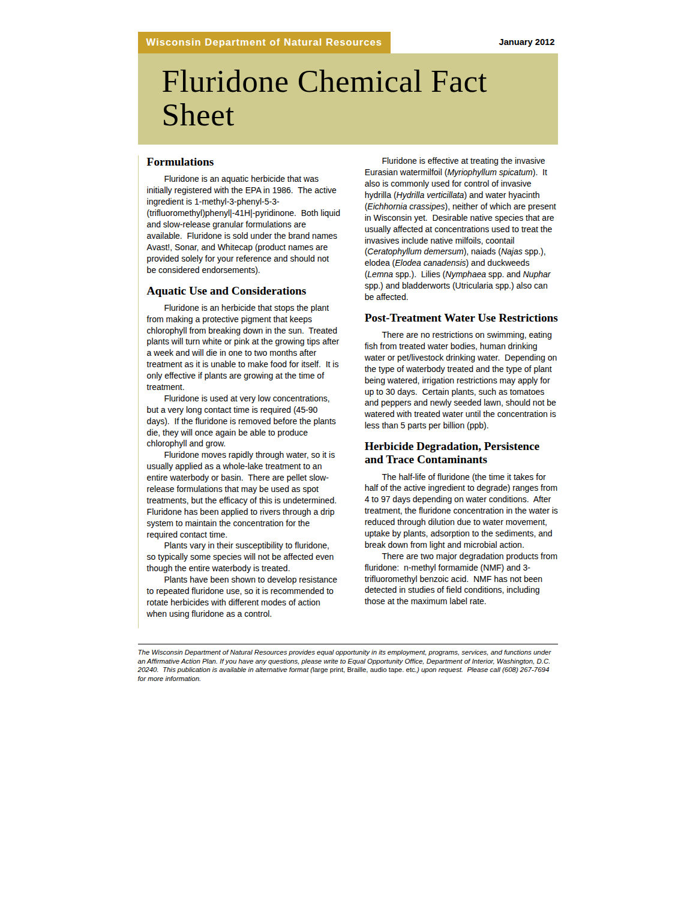Wisconsin Department of Natural Resources
January 2012
Fluridone Chemical Fact Sheet
Formulations
Fluridone is an aquatic herbicide that was initially registered with the EPA in 1986. The active ingredient is 1-methyl-3-phenyl-5-3-(trifluoromethyl)phenyl|-41H|-pyridinone. Both liquid and slow-release granular formulations are available. Fluridone is sold under the brand names Avast!, Sonar, and Whitecap (product names are provided solely for your reference and should not be considered endorsements).
Aquatic Use and Considerations
Fluridone is an herbicide that stops the plant from making a protective pigment that keeps chlorophyll from breaking down in the sun. Treated plants will turn white or pink at the growing tips after a week and will die in one to two months after treatment as it is unable to make food for itself. It is only effective if plants are growing at the time of treatment.
Fluridone is used at very low concentrations, but a very long contact time is required (45-90 days). If the fluridone is removed before the plants die, they will once again be able to produce chlorophyll and grow.
Fluridone moves rapidly through water, so it is usually applied as a whole-lake treatment to an entire waterbody or basin. There are pellet slow-release formulations that may be used as spot treatments, but the efficacy of this is undetermined. Fluridone has been applied to rivers through a drip system to maintain the concentration for the required contact time.
Plants vary in their susceptibility to fluridone, so typically some species will not be affected even though the entire waterbody is treated.
Plants have been shown to develop resistance to repeated fluridone use, so it is recommended to rotate herbicides with different modes of action when using fluridone as a control.
Fluridone is effective at treating the invasive Eurasian watermilfoil (Myriophyllum spicatum). It also is commonly used for control of invasive hydrilla (Hydrilla verticillata) and water hyacinth (Eichhornia crassipes), neither of which are present in Wisconsin yet. Desirable native species that are usually affected at concentrations used to treat the invasives include native milfoils, coontail (Ceratophyllum demersum), naiads (Najas spp.), elodea (Elodea canadensis) and duckweeds (Lemna spp.). Lilies (Nymphaea spp. and Nuphar spp.) and bladderworts (Utricularia spp.) also can be affected.
Post-Treatment Water Use Restrictions
There are no restrictions on swimming, eating fish from treated water bodies, human drinking water or pet/livestock drinking water. Depending on the type of waterbody treated and the type of plant being watered, irrigation restrictions may apply for up to 30 days. Certain plants, such as tomatoes and peppers and newly seeded lawn, should not be watered with treated water until the concentration is less than 5 parts per billion (ppb).
Herbicide Degradation, Persistence and Trace Contaminants
The half-life of fluridone (the time it takes for half of the active ingredient to degrade) ranges from 4 to 97 days depending on water conditions. After treatment, the fluridone concentration in the water is reduced through dilution due to water movement, uptake by plants, adsorption to the sediments, and break down from light and microbial action.
There are two major degradation products from fluridone: n-methyl formamide (NMF) and 3-trifluoromethyl benzoic acid. NMF has not been detected in studies of field conditions, including those at the maximum label rate.
The Wisconsin Department of Natural Resources provides equal opportunity in its employment, programs, services, and functions under an Affirmative Action Plan. If you have any questions, please write to Equal Opportunity Office, Department of Interior, Washington, D.C. 20240. This publication is available in alternative format (large print, Braille, audio tape. etc.) upon request. Please call (608) 267-7694 for more information.